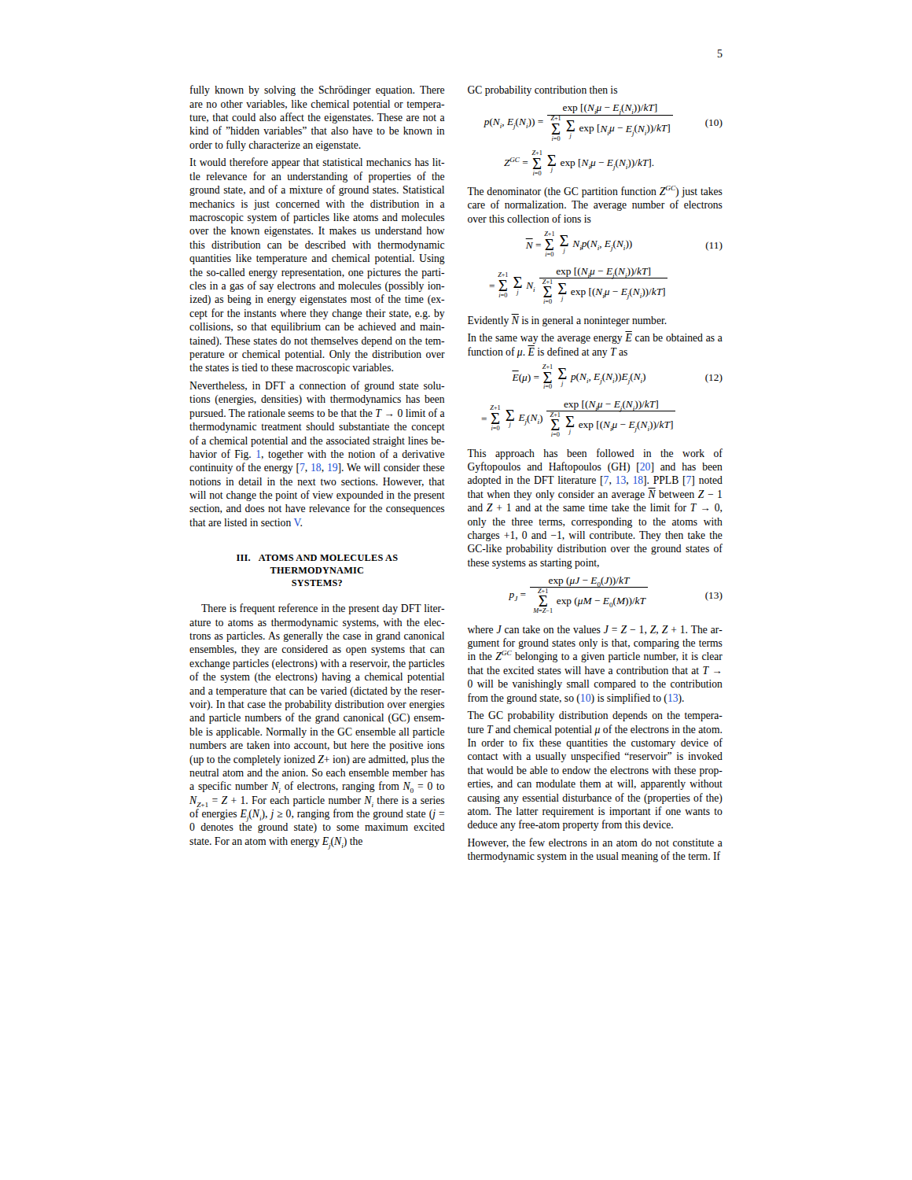5
fully known by solving the Schrödinger equation. There are no other variables, like chemical potential or temperature, that could also affect the eigenstates. These are not a kind of ”hidden variables” that also have to be known in order to fully characterize an eigenstate.
It would therefore appear that statistical mechanics has little relevance for an understanding of properties of the ground state, and of a mixture of ground states. Statistical mechanics is just concerned with the distribution in a macroscopic system of particles like atoms and molecules over the known eigenstates. It makes us understand how this distribution can be described with thermodynamic quantities like temperature and chemical potential. Using the so-called energy representation, one pictures the particles in a gas of say electrons and molecules (possibly ionized) as being in energy eigenstates most of the time (except for the instants where they change their state, e.g. by collisions, so that equilibrium can be achieved and maintained). These states do not themselves depend on the temperature or chemical potential. Only the distribution over the states is tied to these macroscopic variables.
Nevertheless, in DFT a connection of ground state solutions (energies, densities) with thermodynamics has been pursued. The rationale seems to be that the T → 0 limit of a thermodynamic treatment should substantiate the concept of a chemical potential and the associated straight lines behavior of Fig. 1, together with the notion of a derivative continuity of the energy [7, 18, 19]. We will consider these notions in detail in the next two sections. However, that will not change the point of view expounded in the present section, and does not have relevance for the consequences that are listed in section V.
III. Atoms and molecules as thermodynamic
systems?
There is frequent reference in the present day DFT literature to atoms as thermodynamic systems, with the electrons as particles. As generally the case in grand canonical ensembles, they are considered as open systems that can exchange particles (electrons) with a reservoir, the particles of the system (the electrons) having a chemical potential and a temperature that can be varied (dictated by the reservoir). In that case the probability distribution over energies and particle numbers of the grand canonical (GC) ensemble is applicable. Normally in the GC ensemble all particle numbers are taken into account, but here the positive ions (up to the completely ionized Z+ ion) are admitted, plus the neutral atom and the anion. So each ensemble member has a specific number Ni of electrons, ranging from N0 = 0 to NZ+1 = Z + 1. For each particle number Ni there is a series of energies Ej(Ni), j ≥ 0, ranging from the ground state (j = 0 denotes the ground state) to some maximum excited state. For an atom with energy Ej(Ni) the
GC probability contribution then is
p(Ni, Ej(Ni)) = exp [(Ni μ − Ej(Ni))/kT] Z+1 Σi=0 Σj exp [Ni μ − Ej(Ni))/kT]
(10)
ZGC = Z+1 Σi=0 Σj exp [Ni μ − Ej(Ni))/kT].
The denominator (the GC partition function ZGC) just takes care of normalization. The average number of electrons over this collection of ions is
N = Z+1 Σi=0 Σj Ni p(Ni, Ej(Ni))
(11)
= Z+1 Σi=0 Σj Ni exp [(Ni μ − Ej(Ni))/kT] Z+1 Σi=0 Σj exp [(Ni μ − Ej(Ni))/kT]
Evidently N is in general a noninteger number.
In the same way the average energy E can be obtained as a function of μ. E is defined at any T as
E(μ) = Z+1 Σi=0 Σj p(Ni, Ej(Ni))Ej(Ni)
(12)
= Z+1 Σi=0 Σj Ej(Ni) exp [(Ni μ − Ej(Ni))/kT] Z+1 Σi=0 Σj exp [(Ni μ − Ej(Ni))/kT]
This approach has been followed in the work of Gyftopoulos and Haftopoulos (GH) [20] and has been adopted in the DFT literature [7, 13, 18]. PPLB [7] noted that when they only consider an average N between Z − 1 and Z + 1 and at the same time take the limit for T → 0, only the three terms, corresponding to the atoms with charges +1, 0 and −1, will contribute. They then take the GC-like probability distribution over the ground states of these systems as starting point,
pJ = exp (μJ − E0(J))/kT Z+1 ΣM=Z−1 exp (μM − E0(M))/kT
(13)
where J can take on the values J = Z − 1, Z, Z + 1. The argument for ground states only is that, comparing the terms in the ZGC belonging to a given particle number, it is clear that the excited states will have a contribution that at T → 0 will be vanishingly small compared to the contribution from the ground state, so (10) is simplified to (13).
The GC probability distribution depends on the temperature T and chemical potential μ of the electrons in the atom. In order to fix these quantities the customary device of contact with a usually unspecified “reservoir” is invoked that would be able to endow the electrons with these properties, and can modulate them at will, apparently without causing any essential disturbance of the (properties of the) atom. The latter requirement is important if one wants to deduce any free-atom property from this device.
However, the few electrons in an atom do not constitute a thermodynamic system in the usual meaning of the term. If